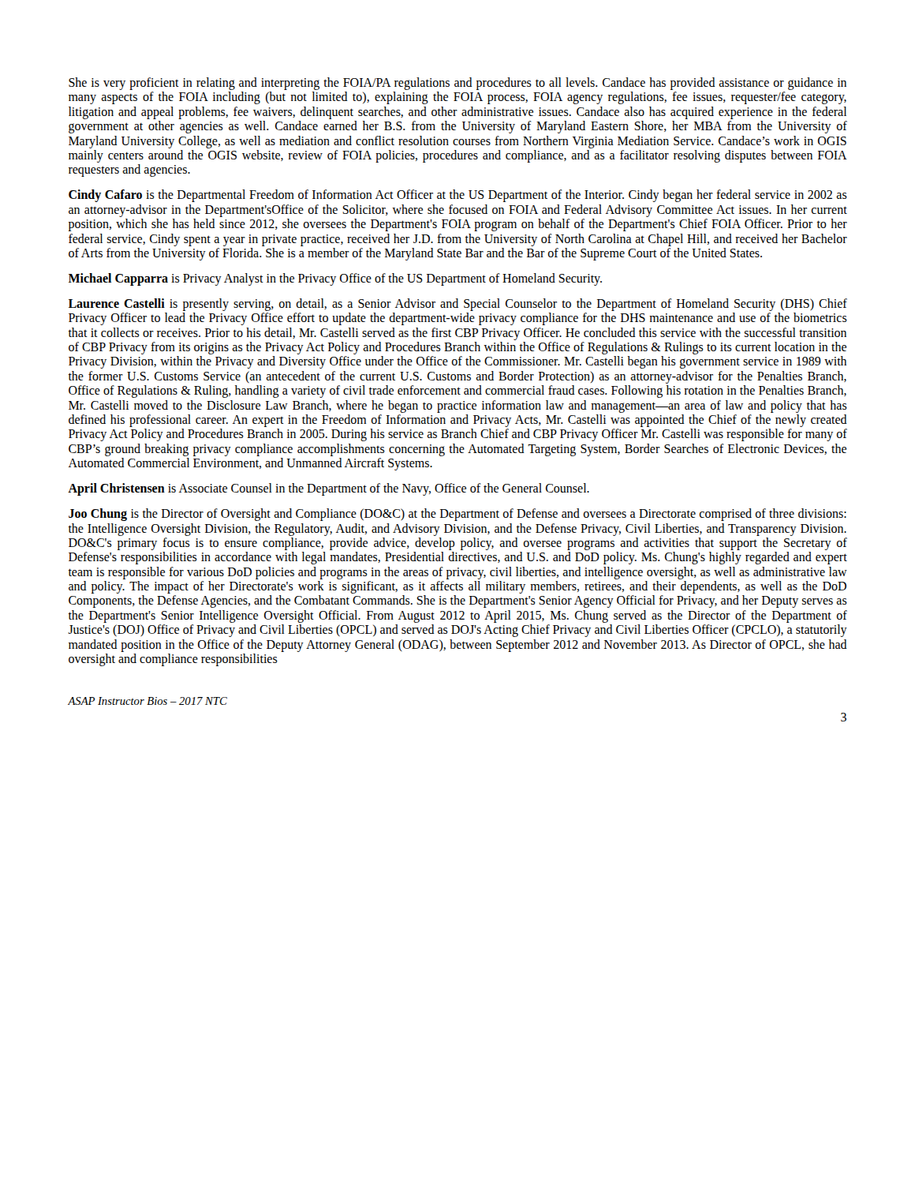She is very proficient in relating and interpreting the FOIA/PA regulations and procedures to all levels. Candace has provided assistance or guidance in many aspects of the FOIA including (but not limited to), explaining the FOIA process, FOIA agency regulations, fee issues, requester/fee category, litigation and appeal problems, fee waivers, delinquent searches, and other administrative issues. Candace also has acquired experience in the federal government at other agencies as well. Candace earned her B.S. from the University of Maryland Eastern Shore, her MBA from the University of Maryland University College, as well as mediation and conflict resolution courses from Northern Virginia Mediation Service. Candace’s work in OGIS mainly centers around the OGIS website, review of FOIA policies, procedures and compliance, and as a facilitator resolving disputes between FOIA requesters and agencies.
Cindy Cafaro is the Departmental Freedom of Information Act Officer at the US Department of the Interior. Cindy began her federal service in 2002 as an attorney-advisor in the Department'sOffice of the Solicitor, where she focused on FOIA and Federal Advisory Committee Act issues. In her current position, which she has held since 2012, she oversees the Department's FOIA program on behalf of the Department's Chief FOIA Officer. Prior to her federal service, Cindy spent a year in private practice, received her J.D. from the University of North Carolina at Chapel Hill, and received her Bachelor of Arts from the University of Florida. She is a member of the Maryland State Bar and the Bar of the Supreme Court of the United States.
Michael Capparra is Privacy Analyst in the Privacy Office of the US Department of Homeland Security.
Laurence Castelli is presently serving, on detail, as a Senior Advisor and Special Counselor to the Department of Homeland Security (DHS) Chief Privacy Officer to lead the Privacy Office effort to update the department-wide privacy compliance for the DHS maintenance and use of the biometrics that it collects or receives. Prior to his detail, Mr. Castelli served as the first CBP Privacy Officer. He concluded this service with the successful transition of CBP Privacy from its origins as the Privacy Act Policy and Procedures Branch within the Office of Regulations & Rulings to its current location in the Privacy Division, within the Privacy and Diversity Office under the Office of the Commissioner. Mr. Castelli began his government service in 1989 with the former U.S. Customs Service (an antecedent of the current U.S. Customs and Border Protection) as an attorney-advisor for the Penalties Branch, Office of Regulations & Ruling, handling a variety of civil trade enforcement and commercial fraud cases. Following his rotation in the Penalties Branch, Mr. Castelli moved to the Disclosure Law Branch, where he began to practice information law and management—an area of law and policy that has defined his professional career. An expert in the Freedom of Information and Privacy Acts, Mr. Castelli was appointed the Chief of the newly created Privacy Act Policy and Procedures Branch in 2005. During his service as Branch Chief and CBP Privacy Officer Mr. Castelli was responsible for many of CBP’s ground breaking privacy compliance accomplishments concerning the Automated Targeting System, Border Searches of Electronic Devices, the Automated Commercial Environment, and Unmanned Aircraft Systems.
April Christensen is Associate Counsel in the Department of the Navy, Office of the General Counsel.
Joo Chung is the Director of Oversight and Compliance (DO&C) at the Department of Defense and oversees a Directorate comprised of three divisions: the Intelligence Oversight Division, the Regulatory, Audit, and Advisory Division, and the Defense Privacy, Civil Liberties, and Transparency Division. DO&C's primary focus is to ensure compliance, provide advice, develop policy, and oversee programs and activities that support the Secretary of Defense's responsibilities in accordance with legal mandates, Presidential directives, and U.S. and DoD policy. Ms. Chung's highly regarded and expert team is responsible for various DoD policies and programs in the areas of privacy, civil liberties, and intelligence oversight, as well as administrative law and policy. The impact of her Directorate's work is significant, as it affects all military members, retirees, and their dependents, as well as the DoD Components, the Defense Agencies, and the Combatant Commands. She is the Department's Senior Agency Official for Privacy, and her Deputy serves as the Department's Senior Intelligence Oversight Official. From August 2012 to April 2015, Ms. Chung served as the Director of the Department of Justice's (DOJ) Office of Privacy and Civil Liberties (OPCL) and served as DOJ's Acting Chief Privacy and Civil Liberties Officer (CPCLO), a statutorily mandated position in the Office of the Deputy Attorney General (ODAG), between September 2012 and November 2013. As Director of OPCL, she had oversight and compliance responsibilities
ASAP Instructor Bios – 2017 NTC
3